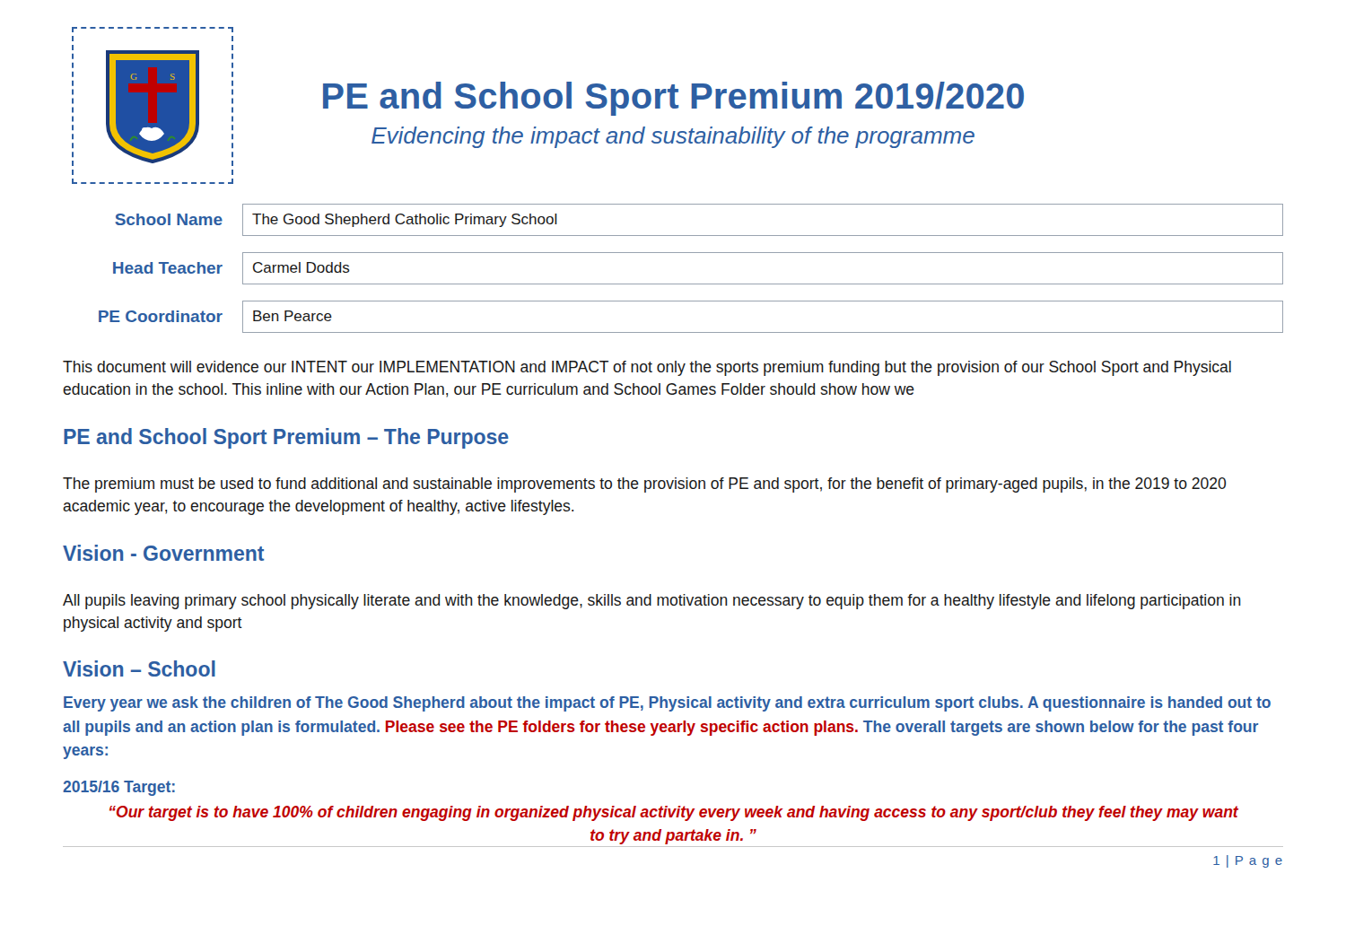G S
PE and School Sport Premium 2019/2020
Evidencing the impact and sustainability of the programme
School Name
The Good Shepherd Catholic Primary School
Head Teacher
Carmel Dodds
PE Coordinator
Ben Pearce
This document will evidence our INTENT our IMPLEMENTATION and IMPACT of not only the sports premium funding but the provision of our School Sport and Physical education in the school. This inline with our Action Plan, our PE curriculum and School Games Folder should show how we
PE and School Sport Premium – The Purpose
The premium must be used to fund additional and sustainable improvements to the provision of PE and sport, for the benefit of primary-aged pupils, in the 2019 to 2020 academic year, to encourage the development of healthy, active lifestyles.
Vision - Government
All pupils leaving primary school physically literate and with the knowledge, skills and motivation necessary to equip them for a healthy lifestyle and lifelong participation in physical activity and sport
Vision – School
Every year we ask the children of The Good Shepherd about the impact of PE, Physical activity and extra curriculum sport clubs. A questionnaire is handed out to all pupils and an action plan is formulated. Please see the PE folders for these yearly specific action plans. The overall targets are shown below for the past four years:
2015/16 Target:
“Our target is to have 100% of children engaging in organized physical activity every week and having access to any sport/club they feel they may want to try and partake in. ”
1 | P a g e